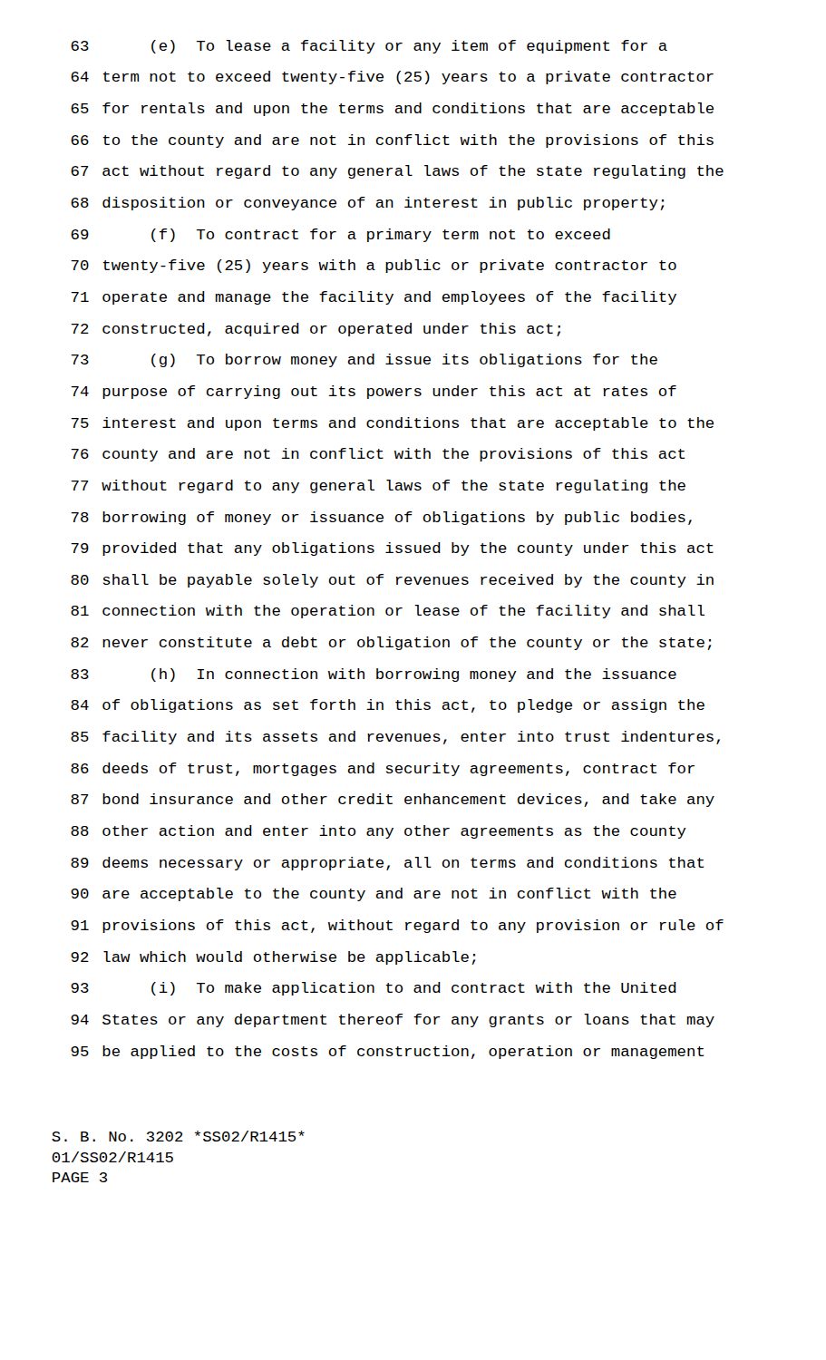(e) To lease a facility or any item of equipment for a
term not to exceed twenty-five (25) years to a private contractor
for rentals and upon the terms and conditions that are acceptable
to the county and are not in conflict with the provisions of this
act without regard to any general laws of the state regulating the
disposition or conveyance of an interest in public property;
(f) To contract for a primary term not to exceed
twenty-five (25) years with a public or private contractor to
operate and manage the facility and employees of the facility
constructed, acquired or operated under this act;
(g) To borrow money and issue its obligations for the
purpose of carrying out its powers under this act at rates of
interest and upon terms and conditions that are acceptable to the
county and are not in conflict with the provisions of this act
without regard to any general laws of the state regulating the
borrowing of money or issuance of obligations by public bodies,
provided that any obligations issued by the county under this act
shall be payable solely out of revenues received by the county in
connection with the operation or lease of the facility and shall
never constitute a debt or obligation of the county or the state;
(h) In connection with borrowing money and the issuance
of obligations as set forth in this act, to pledge or assign the
facility and its assets and revenues, enter into trust indentures,
deeds of trust, mortgages and security agreements, contract for
bond insurance and other credit enhancement devices, and take any
other action and enter into any other agreements as the county
deems necessary or appropriate, all on terms and conditions that
are acceptable to the county and are not in conflict with the
provisions of this act, without regard to any provision or rule of
law which would otherwise be applicable;
(i) To make application to and contract with the United
States or any department thereof for any grants or loans that may
be applied to the costs of construction, operation or management
S. B. No. 3202 *SS02/R1415* 01/SS02/R1415 PAGE 3